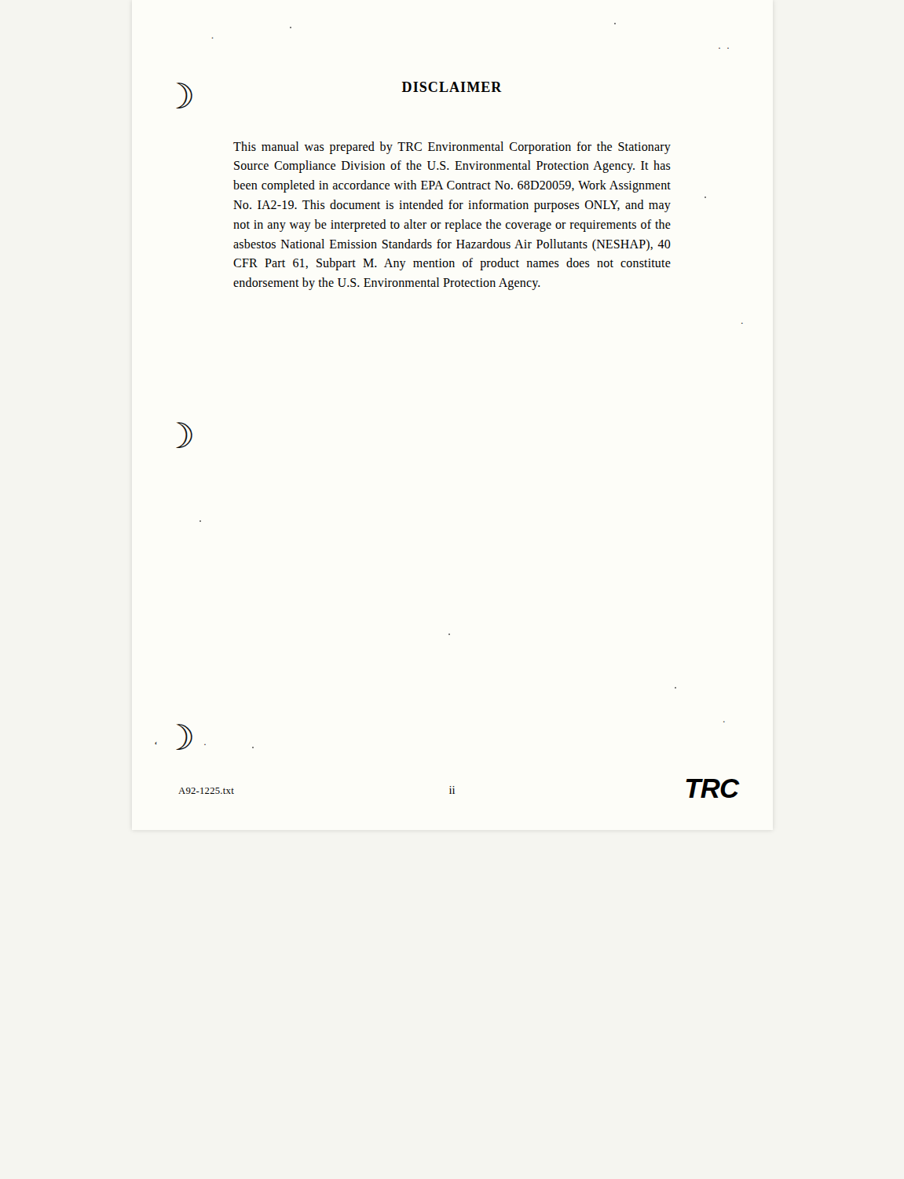☽
☽
☽
· ·
·
·
·
·
DISCLAIMER
This manual was prepared by TRC Environmental Corporation for the Stationary Source Compliance Division of the U.S. Environmental Protection Agency. It has been completed in accordance with EPA Contract No. 68D20059, Work Assignment No. IA2-19. This document is intended for information purposes ONLY, and may not in any way be interpreted to alter or replace the coverage or requirements of the asbestos National Emission Standards for Hazardous Air Pollutants (NESHAP), 40 CFR Part 61, Subpart M. Any mention of product names does not constitute endorsement by the U.S. Environmental Protection Agency.
‘ A92-1225.txt ii TRC